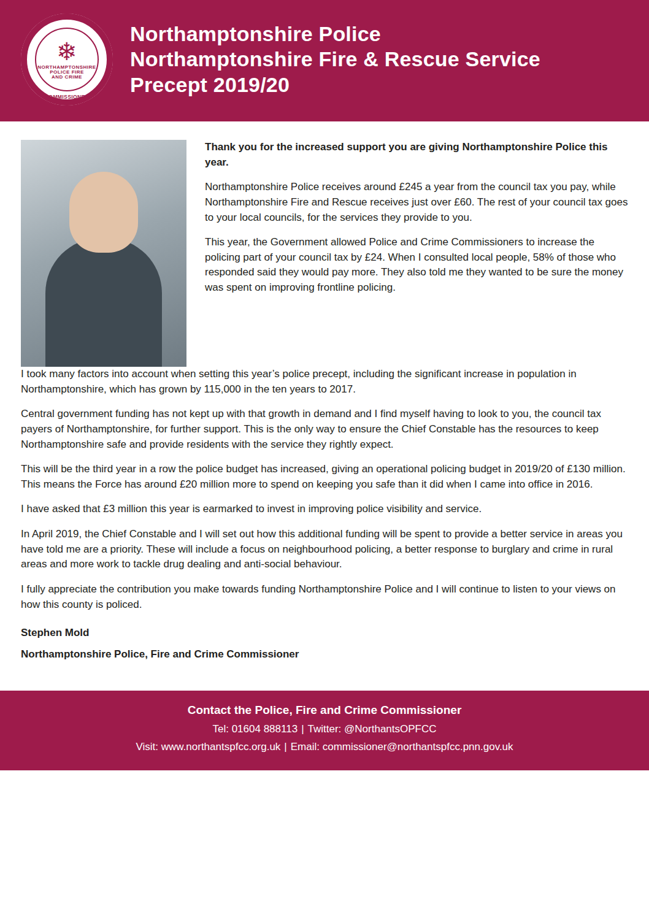❄
Northamptonshire
Police Fire
and Crime
Commissioner
Northamptonshire Police
Northamptonshire Fire & Rescue Service
Precept 2019/20
Thank you for the increased support you are giving Northamptonshire Police this year.
Northamptonshire Police receives around £245 a year from the council tax you pay, while Northamptonshire Fire and Rescue receives just over £60. The rest of your council tax goes to your local councils, for the services they provide to you.
This year, the Government allowed Police and Crime Commissioners to increase the policing part of your council tax by £24. When I consulted local people, 58% of those who responded said they would pay more. They also told me they wanted to be sure the money was spent on improving frontline policing.
I took many factors into account when setting this year’s police precept, including the significant increase in population in Northamptonshire, which has grown by 115,000 in the ten years to 2017.
Central government funding has not kept up with that growth in demand and I find myself having to look to you, the council tax payers of Northamptonshire, for further support. This is the only way to ensure the Chief Constable has the resources to keep Northamptonshire safe and provide residents with the service they rightly expect.
This will be the third year in a row the police budget has increased, giving an operational policing budget in 2019/20 of £130 million. This means the Force has around £20 million more to spend on keeping you safe than it did when I came into office in 2016.
I have asked that £3 million this year is earmarked to invest in improving police visibility and service.
In April 2019, the Chief Constable and I will set out how this additional funding will be spent to provide a better service in areas you have told me are a priority. These will include a focus on neighbourhood policing, a better response to burglary and crime in rural areas and more work to tackle drug dealing and anti-social behaviour.
I fully appreciate the contribution you make towards funding Northamptonshire Police and I will continue to listen to your views on how this county is policed.
Stephen Mold
Northamptonshire Police, Fire and Crime Commissioner
Contact the Police, Fire and Crime Commissioner
Tel: 01604 888113|Twitter: @NorthantsOPFCC
Visit: www.northantspfcc.org.uk|Email: commissioner@northantspfcc.pnn.gov.uk